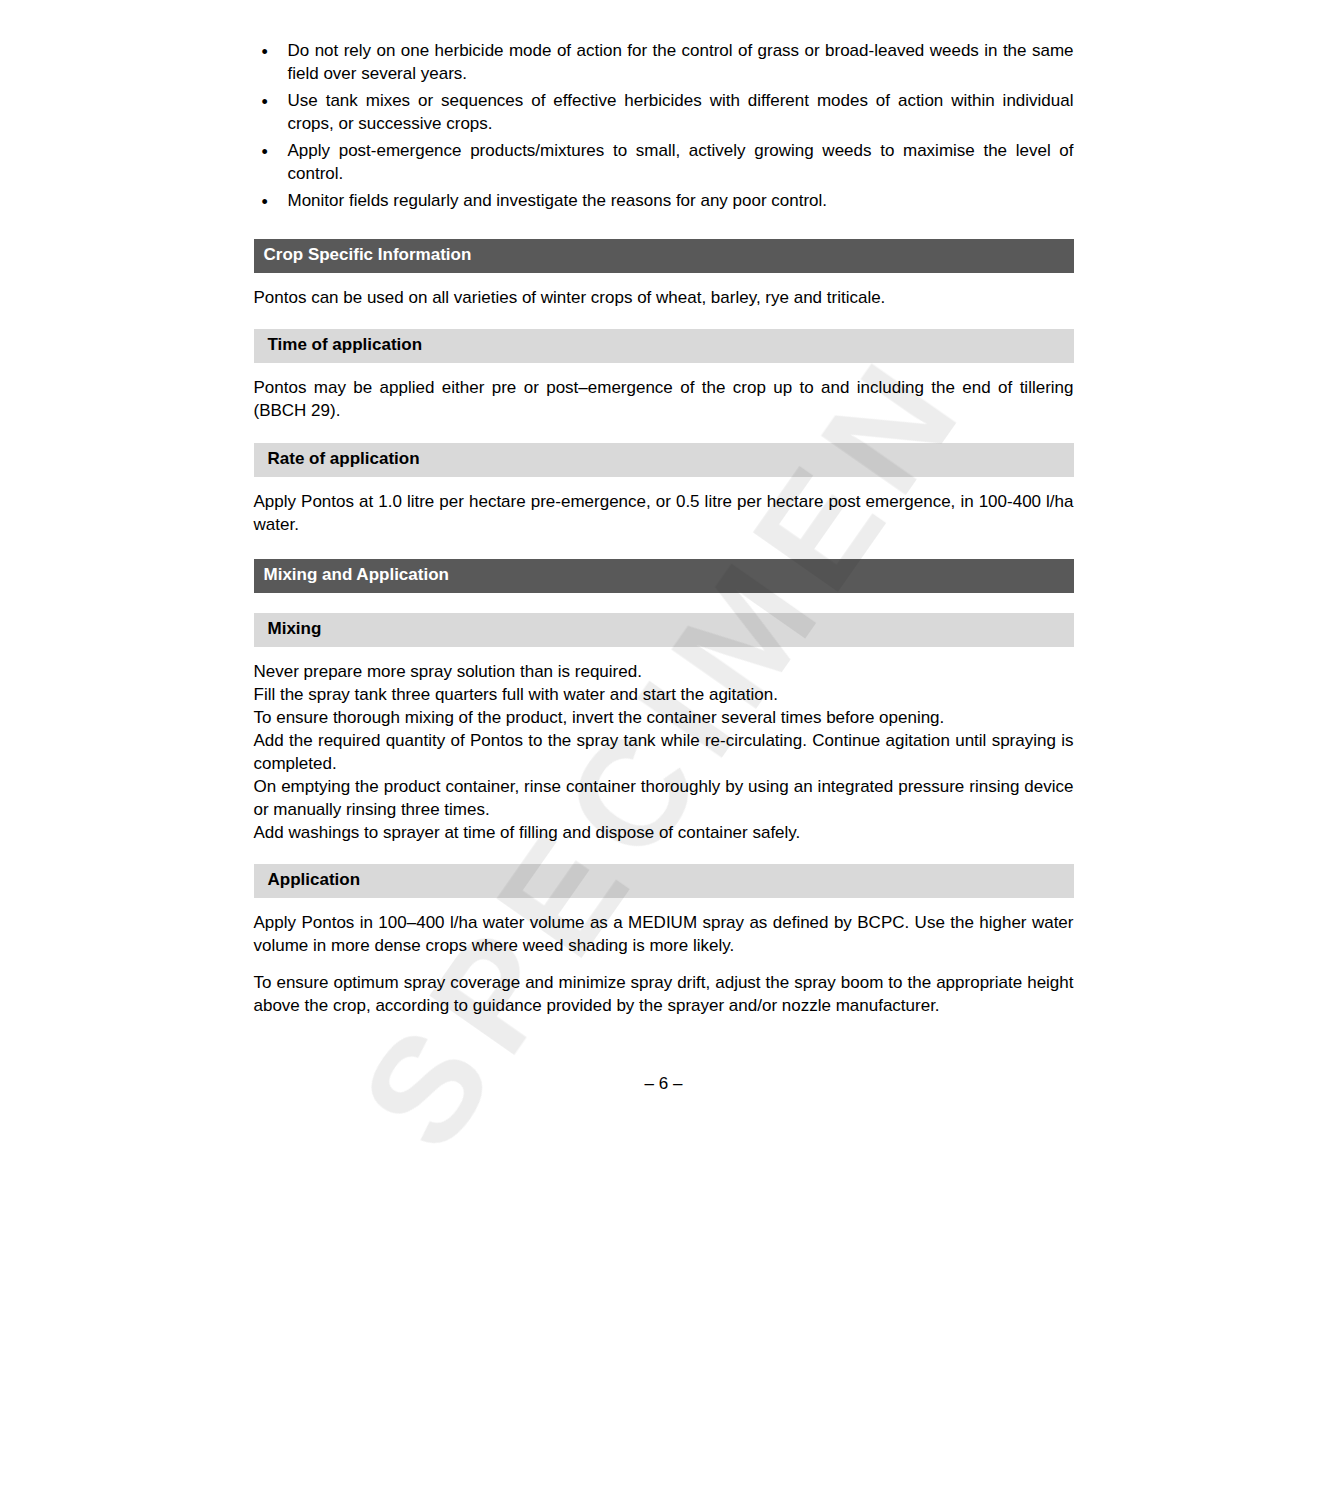SPECIMEN
Do not rely on one herbicide mode of action for the control of grass or broad-leaved weeds in the same field over several years.
Use tank mixes or sequences of effective herbicides with different modes of action within individual crops, or successive crops.
Apply post-emergence products/mixtures to small, actively growing weeds to maximise the level of control.
Monitor fields regularly and investigate the reasons for any poor control.
Crop Specific Information
Pontos can be used on all varieties of winter crops of wheat, barley, rye and triticale.
Time of application
Pontos may be applied either pre or post–emergence of the crop up to and including the end of tillering (BBCH 29).
Rate of application
Apply Pontos at 1.0 litre per hectare pre-emergence, or 0.5 litre per hectare post emergence, in 100-400 l/ha water.
Mixing and Application
Mixing
Never prepare more spray solution than is required.
Fill the spray tank three quarters full with water and start the agitation.
To ensure thorough mixing of the product, invert the container several times before opening.
Add the required quantity of Pontos to the spray tank while re-circulating. Continue agitation until spraying is completed.
On emptying the product container, rinse container thoroughly by using an integrated pressure rinsing device or manually rinsing three times.
Add washings to sprayer at time of filling and dispose of container safely.
Application
Apply Pontos in 100–400 l/ha water volume as a MEDIUM spray as defined by BCPC. Use the higher water volume in more dense crops where weed shading is more likely.
To ensure optimum spray coverage and minimize spray drift, adjust the spray boom to the appropriate height above the crop, according to guidance provided by the sprayer and/or nozzle manufacturer.
– 6 –